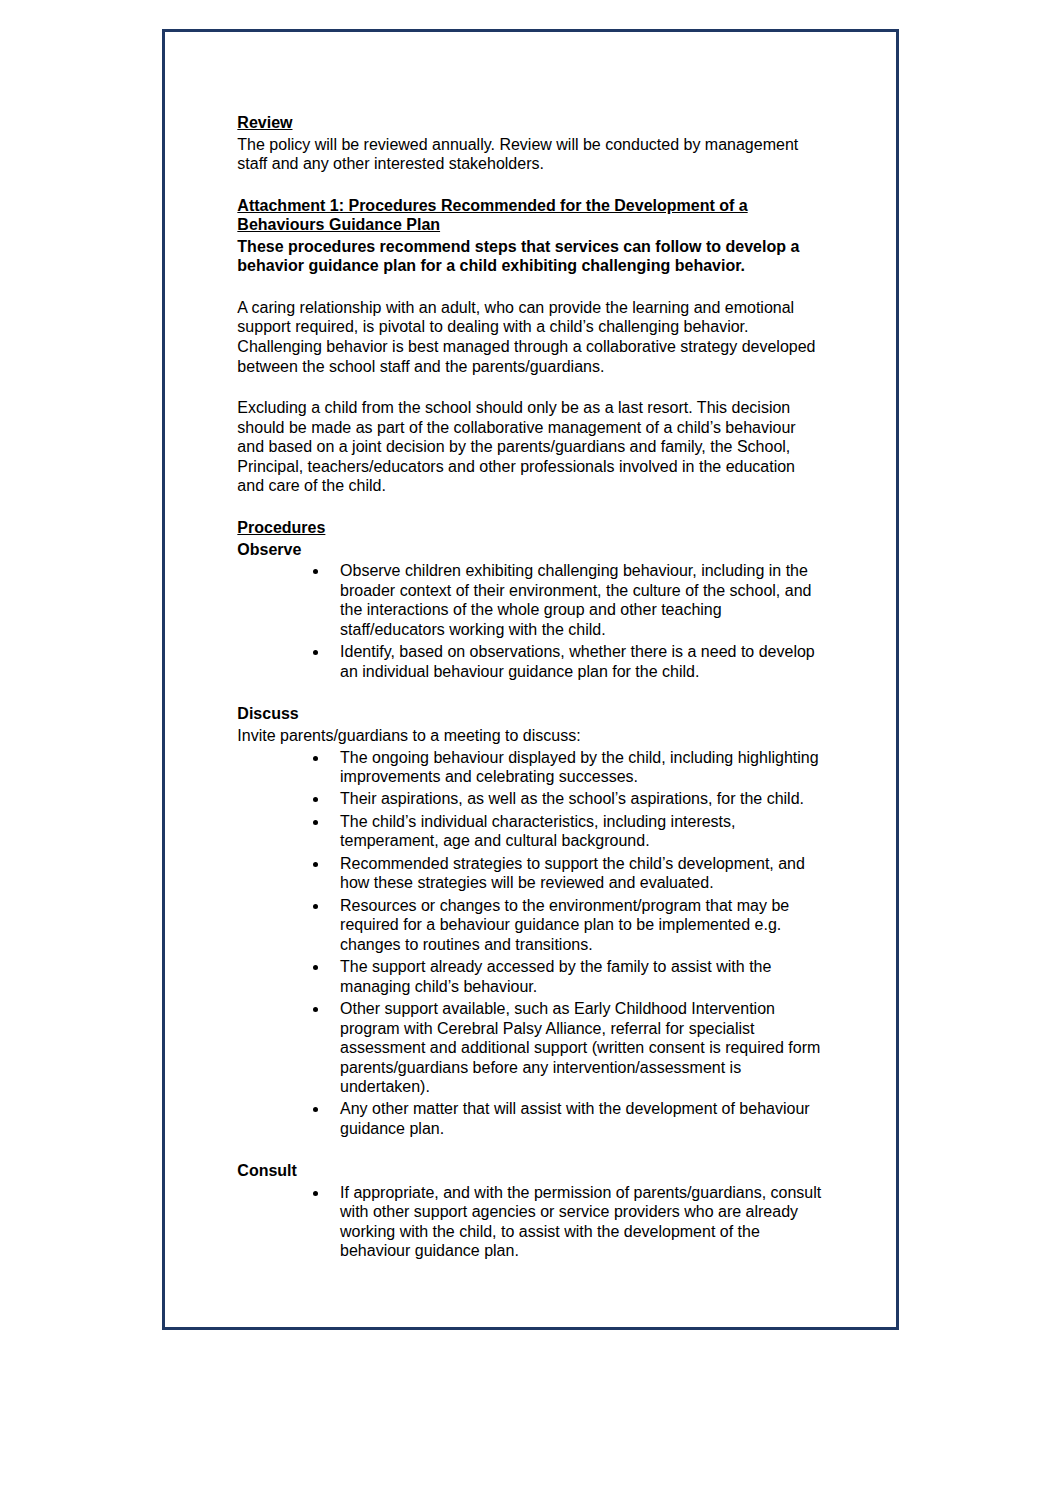Review
The policy will be reviewed annually. Review will be conducted by management staff and any other interested stakeholders.
Attachment 1: Procedures Recommended for the Development of a Behaviours Guidance Plan
These procedures recommend steps that services can follow to develop a behavior guidance plan for a child exhibiting challenging behavior.
A caring relationship with an adult, who can provide the learning and emotional support required, is pivotal to dealing with a child’s challenging behavior. Challenging behavior is best managed through a collaborative strategy developed between the school staff and the parents/guardians.
Excluding a child from the school should only be as a last resort. This decision should be made as part of the collaborative management of a child’s behaviour and based on a joint decision by the parents/guardians and family, the School, Principal, teachers/educators and other professionals involved in the education and care of the child.
Procedures
Observe
Observe children exhibiting challenging behaviour, including in the broader context of their environment, the culture of the school, and the interactions of the whole group and other teaching staff/educators working with the child.
Identify, based on observations, whether there is a need to develop an individual behaviour guidance plan for the child.
Discuss
Invite parents/guardians to a meeting to discuss:
The ongoing behaviour displayed by the child, including highlighting improvements and celebrating successes.
Their aspirations, as well as the school’s aspirations, for the child.
The child’s individual characteristics, including interests, temperament, age and cultural background.
Recommended strategies to support the child’s development, and how these strategies will be reviewed and evaluated.
Resources or changes to the environment/program that may be required for a behaviour guidance plan to be implemented e.g. changes to routines and transitions.
The support already accessed by the family to assist with the managing child’s behaviour.
Other support available, such as Early Childhood Intervention program with Cerebral Palsy Alliance, referral for specialist assessment and additional support (written consent is required form parents/guardians before any intervention/assessment is undertaken).
Any other matter that will assist with the development of behaviour guidance plan.
Consult
If appropriate, and with the permission of parents/guardians, consult with other support agencies or service providers who are already working with the child, to assist with the development of the behaviour guidance plan.